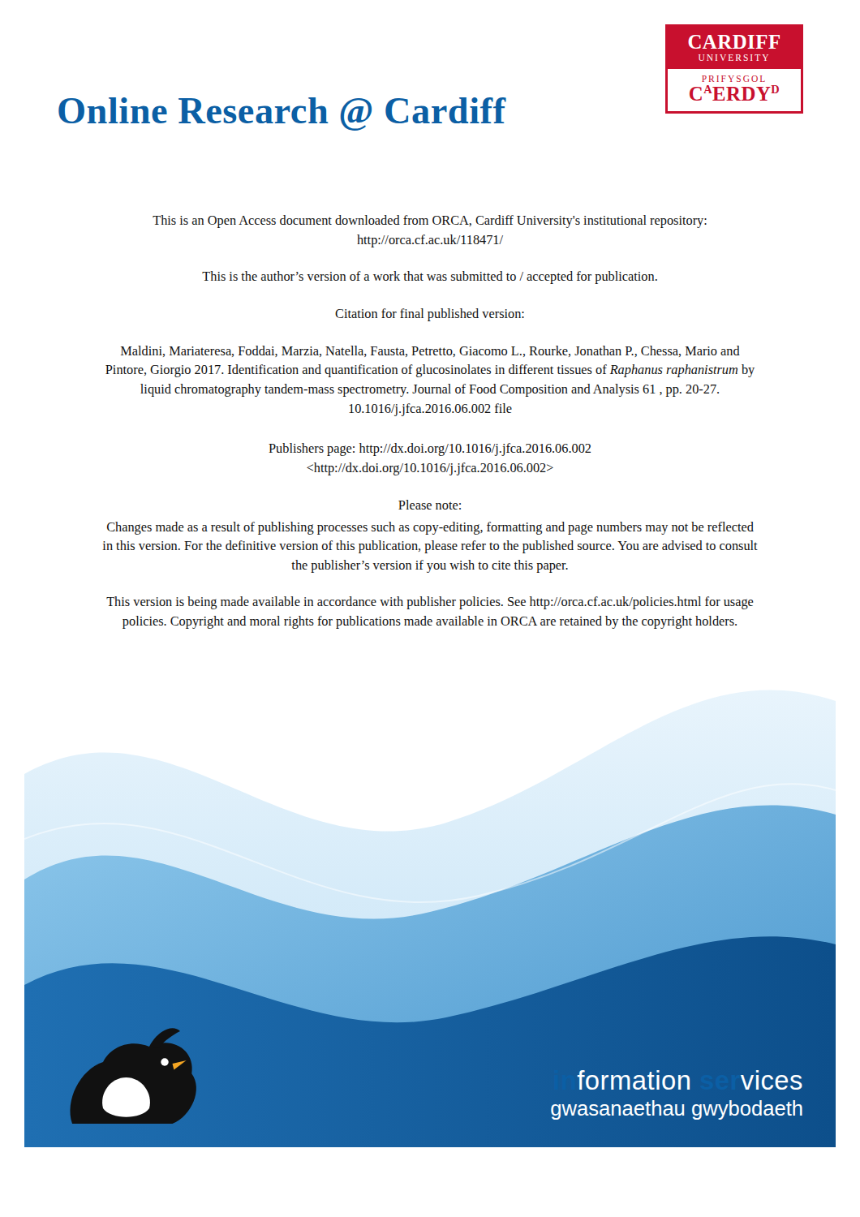CARDIFF University
Prifysgol CAERDYD
Online Research @ Cardiff
This is an Open Access document downloaded from ORCA, Cardiff University's institutional repository: http://orca.cf.ac.uk/118471/
This is the author’s version of a work that was submitted to / accepted for publication.
Citation for final published version:
Maldini, Mariateresa, Foddai, Marzia, Natella, Fausta, Petretto, Giacomo L., Rourke, Jonathan P., Chessa, Mario and Pintore, Giorgio 2017. Identification and quantification of glucosinolates in different tissues of Raphanus raphanistrum by liquid chromatography tandem-mass spectrometry. Journal of Food Composition and Analysis 61 , pp. 20-27. 10.1016/j.jfca.2016.06.002 file
Publishers page: http://dx.doi.org/10.1016/j.jfca.2016.06.002
<http://dx.doi.org/10.1016/j.jfca.2016.06.002>
Please note:
Changes made as a result of publishing processes such as copy-editing, formatting and page numbers may not be reflected in this version. For the definitive version of this publication, please refer to the published source. You are advised to consult the publisher’s version if you wish to cite this paper.
This version is being made available in accordance with publisher policies. See http://orca.cf.ac.uk/policies.html for usage policies. Copyright and moral rights for publications made available in ORCA are retained by the copyright holders.
information services
gwasanaethau gwybodaeth